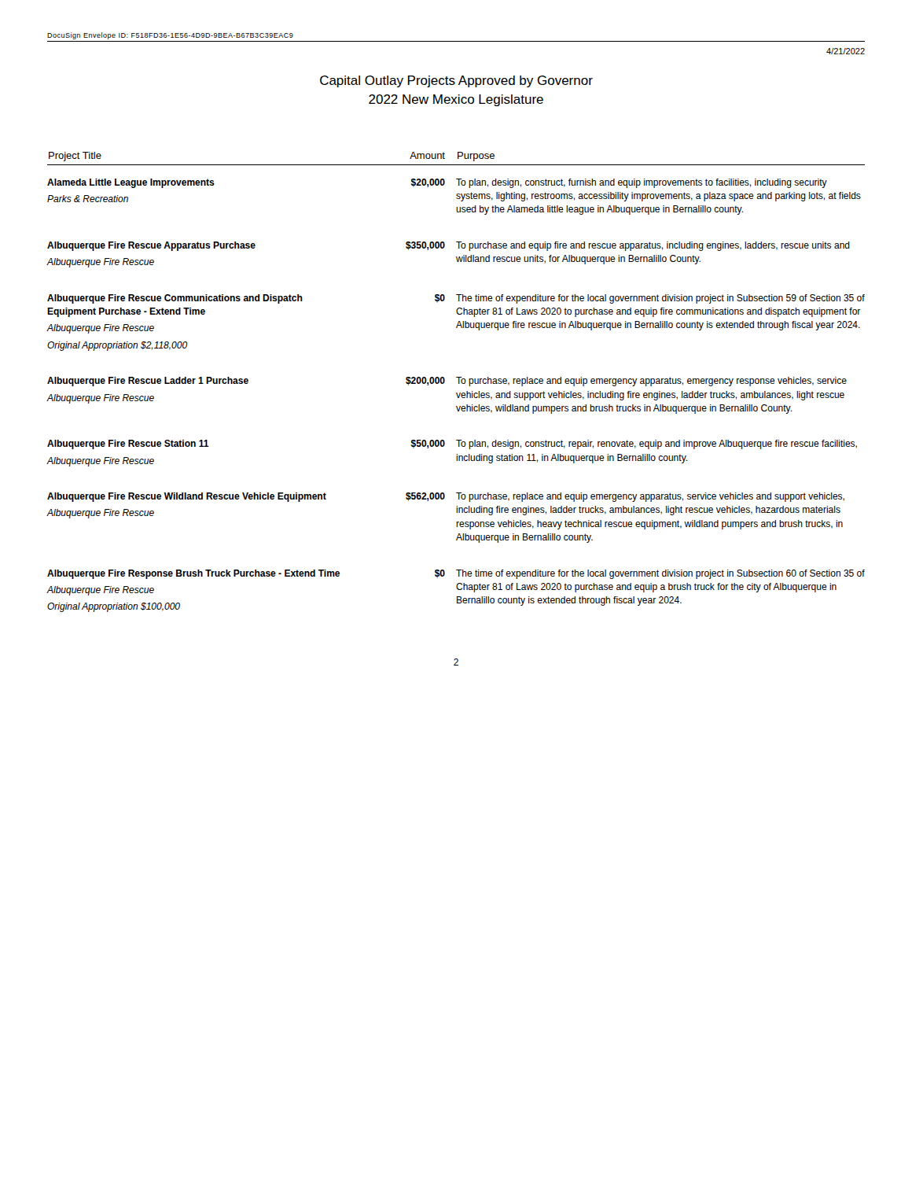DocuSign Envelope ID: F518FD36-1E56-4D9D-9BEA-B67B3C39EAC9
4/21/2022
Capital Outlay Projects Approved by Governor
2022 New Mexico Legislature
| Project Title | Amount | Purpose |
| --- | --- | --- |
| Alameda Little League Improvements Parks & Recreation | $20,000 | To plan, design, construct, furnish and equip improvements to facilities, including security systems, lighting, restrooms, accessibility improvements, a plaza space and parking lots, at fields used by the Alameda little league in Albuquerque in Bernalillo county. |
| Albuquerque Fire Rescue Apparatus Purchase Albuquerque Fire Rescue | $350,000 | To purchase and equip fire and rescue apparatus, including engines, ladders, rescue units and wildland rescue units, for Albuquerque in Bernalillo County. |
| Albuquerque Fire Rescue Communications and Dispatch Equipment Purchase - Extend Time Albuquerque Fire Rescue Original Appropriation $2,118,000 | $0 | The time of expenditure for the local government division project in Subsection 59 of Section 35 of Chapter 81 of Laws 2020 to purchase and equip fire communications and dispatch equipment for Albuquerque fire rescue in Albuquerque in Bernalillo county is extended through fiscal year 2024. |
| Albuquerque Fire Rescue Ladder 1 Purchase Albuquerque Fire Rescue | $200,000 | To purchase, replace and equip emergency apparatus, emergency response vehicles, service vehicles, and support vehicles, including fire engines, ladder trucks, ambulances, light rescue vehicles, wildland pumpers and brush trucks in Albuquerque in Bernalillo County. |
| Albuquerque Fire Rescue Station 11 Albuquerque Fire Rescue | $50,000 | To plan, design, construct, repair, renovate, equip and improve Albuquerque fire rescue facilities, including station 11, in Albuquerque in Bernalillo county. |
| Albuquerque Fire Rescue Wildland Rescue Vehicle Equipment Albuquerque Fire Rescue | $562,000 | To purchase, replace and equip emergency apparatus, service vehicles and support vehicles, including fire engines, ladder trucks, ambulances, light rescue vehicles, hazardous materials response vehicles, heavy technical rescue equipment, wildland pumpers and brush trucks, in Albuquerque in Bernalillo county. |
| Albuquerque Fire Response Brush Truck Purchase - Extend Time Albuquerque Fire Rescue Original Appropriation $100,000 | $0 | The time of expenditure for the local government division project in Subsection 60 of Section 35 of Chapter 81 of Laws 2020 to purchase and equip a brush truck for the city of Albuquerque in Bernalillo county is extended through fiscal year 2024. |
2